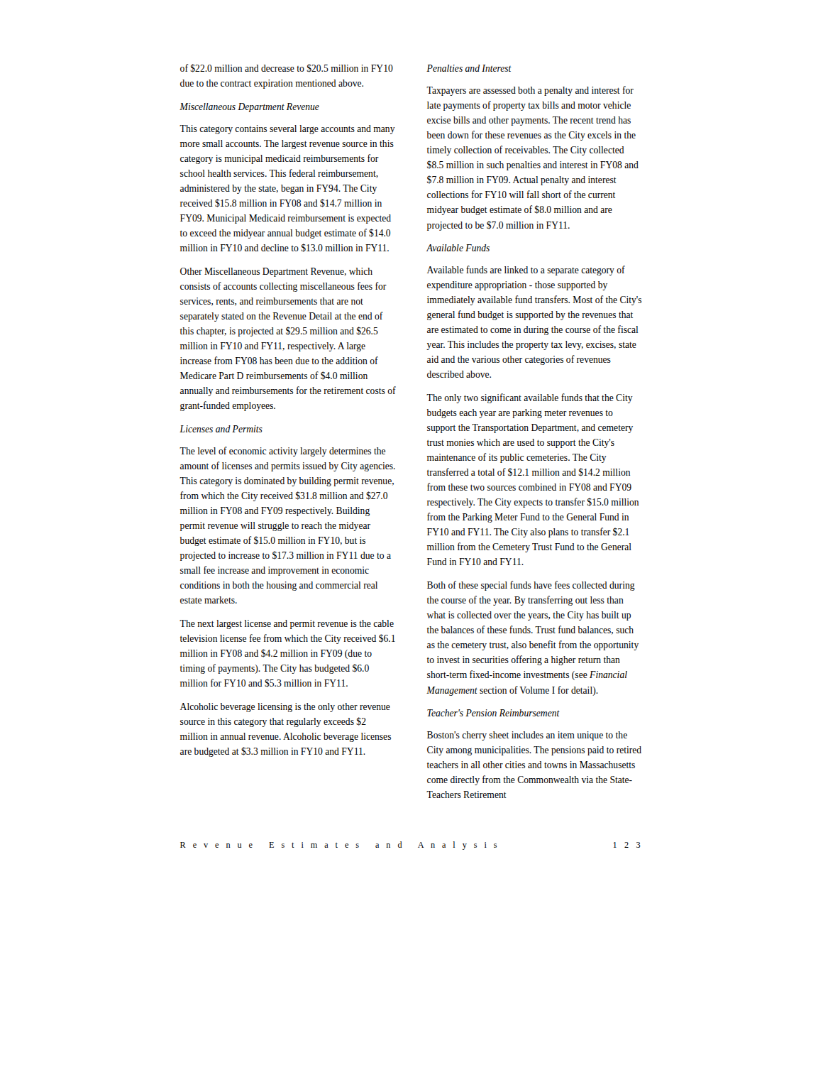of $22.0 million and decrease to $20.5 million in FY10 due to the contract expiration mentioned above.
Miscellaneous Department Revenue
This category contains several large accounts and many more small accounts. The largest revenue source in this category is municipal medicaid reimbursements for school health services. This federal reimbursement, administered by the state, began in FY94. The City received $15.8 million in FY08 and $14.7 million in FY09. Municipal Medicaid reimbursement is expected to exceed the midyear annual budget estimate of $14.0 million in FY10 and decline to $13.0 million in FY11.
Other Miscellaneous Department Revenue, which consists of accounts collecting miscellaneous fees for services, rents, and reimbursements that are not separately stated on the Revenue Detail at the end of this chapter, is projected at $29.5 million and $26.5 million in FY10 and FY11, respectively. A large increase from FY08 has been due to the addition of Medicare Part D reimbursements of $4.0 million annually and reimbursements for the retirement costs of grant-funded employees.
Licenses and Permits
The level of economic activity largely determines the amount of licenses and permits issued by City agencies. This category is dominated by building permit revenue, from which the City received $31.8 million and $27.0 million in FY08 and FY09 respectively. Building permit revenue will struggle to reach the midyear budget estimate of $15.0 million in FY10, but is projected to increase to $17.3 million in FY11 due to a small fee increase and improvement in economic conditions in both the housing and commercial real estate markets.
The next largest license and permit revenue is the cable television license fee from which the City received $6.1 million in FY08 and $4.2 million in FY09 (due to timing of payments). The City has budgeted $6.0 million for FY10 and $5.3 million in FY11.
Alcoholic beverage licensing is the only other revenue source in this category that regularly exceeds $2 million in annual revenue. Alcoholic beverage licenses are budgeted at $3.3 million in FY10 and FY11.
Penalties and Interest
Taxpayers are assessed both a penalty and interest for late payments of property tax bills and motor vehicle excise bills and other payments. The recent trend has been down for these revenues as the City excels in the timely collection of receivables. The City collected $8.5 million in such penalties and interest in FY08 and $7.8 million in FY09. Actual penalty and interest collections for FY10 will fall short of the current midyear budget estimate of $8.0 million and are projected to be $7.0 million in FY11.
Available Funds
Available funds are linked to a separate category of expenditure appropriation - those supported by immediately available fund transfers. Most of the City's general fund budget is supported by the revenues that are estimated to come in during the course of the fiscal year. This includes the property tax levy, excises, state aid and the various other categories of revenues described above.
The only two significant available funds that the City budgets each year are parking meter revenues to support the Transportation Department, and cemetery trust monies which are used to support the City's maintenance of its public cemeteries. The City transferred a total of $12.1 million and $14.2 million from these two sources combined in FY08 and FY09 respectively. The City expects to transfer $15.0 million from the Parking Meter Fund to the General Fund in FY10 and FY11. The City also plans to transfer $2.1 million from the Cemetery Trust Fund to the General Fund in FY10 and FY11.
Both of these special funds have fees collected during the course of the year. By transferring out less than what is collected over the years, the City has built up the balances of these funds. Trust fund balances, such as the cemetery trust, also benefit from the opportunity to invest in securities offering a higher return than short-term fixed-income investments (see Financial Management section of Volume I for detail).
Teacher's Pension Reimbursement
Boston's cherry sheet includes an item unique to the City among municipalities. The pensions paid to retired teachers in all other cities and towns in Massachusetts come directly from the Commonwealth via the State-Teachers Retirement
R e v e n u e E s t i m a t e s a n d A n a l y s i s 1 2 3